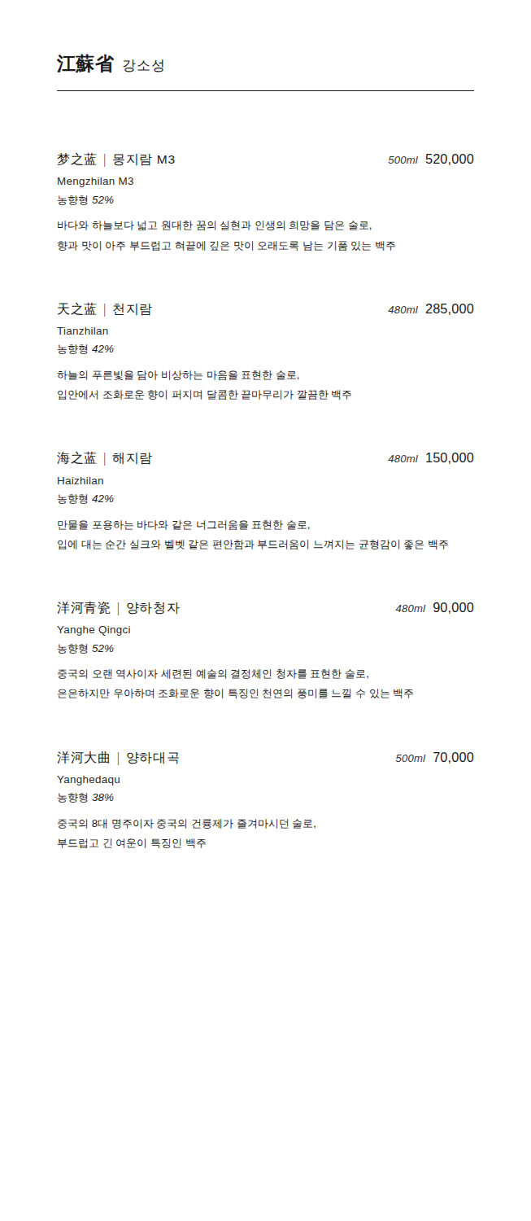江蘇省강소성
梦之蓝|몽지람 M3
500ml520,000
Mengzhilan M3
농향형52%
바다와 하늘보다 넓고 원대한 꿈의 실현과 인생의 희망을 담은 술로,
향과 맛이 아주 부드럽고 혀끝에 깊은 맛이 오래도록 남는 기품 있는 백주
天之蓝|천지람
480ml285,000
Tianzhilan
농향형42%
하늘의 푸른빛을 담아 비상하는 마음을 표현한 술로,
입안에서 조화로운 향이 퍼지며 달콤한 끝마무리가 깔끔한 백주
海之蓝|해지람
480ml150,000
Haizhilan
농향형42%
만물을 포용하는 바다와 같은 너그러움을 표현한 술로,
입에 대는 순간 실크와 벨벳 같은 편안함과 부드러움이 느껴지는 균형감이 좋은 백주
洋河青瓷|양하청자
480ml90,000
Yanghe Qingci
농향형52%
중국의 오랜 역사이자 세련된 예술의 결정체인 청자를 표현한 술로,
은은하지만 우아하며 조화로운 향이 특징인 천연의 풍미를 느낄 수 있는 백주
洋河大曲|양하대곡
500ml70,000
Yanghedaqu
농향형38%
중국의 8대 명주이자 중국의 건륭제가 즐겨마시던 술로,
부드럽고 긴 여운이 특징인 백주